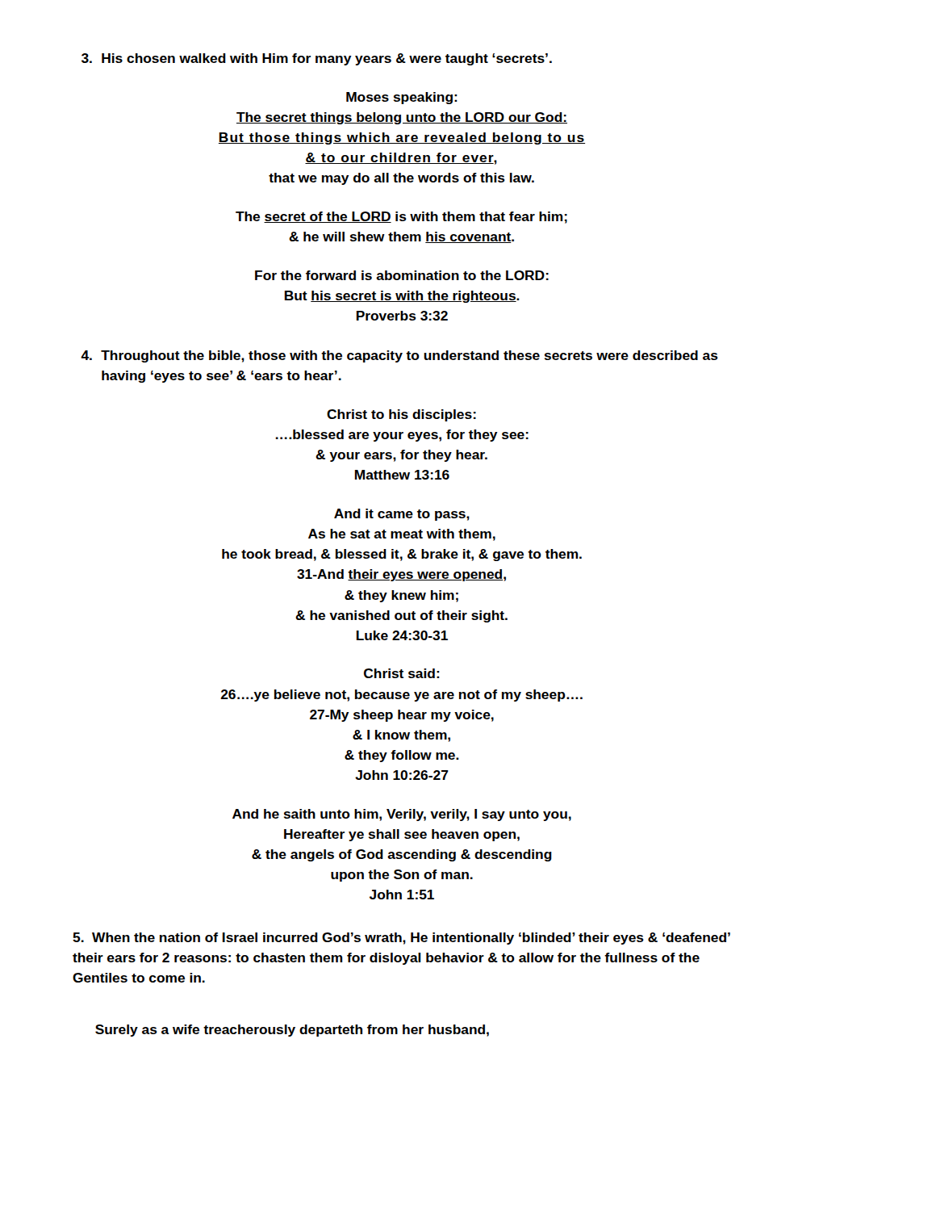3. His chosen walked with Him for many years & were taught ‘secrets’.
Moses speaking:
The secret things belong unto the LORD our God:
But those things which are revealed belong to us
& to our children for ever,
that we may do all the words of this law.
The secret of the LORD is with them that fear him;
& he will shew them his covenant.
For the forward is abomination to the LORD:
But his secret is with the righteous.
Proverbs 3:32
4. Throughout the bible, those with the capacity to understand these secrets were described as having ‘eyes to see’ & ‘ears to hear’.
Christ to his disciples:
….blessed are your eyes, for they see:
& your ears, for they hear.
Matthew 13:16
And it came to pass,
As he sat at meat with them,
he took bread, & blessed it, & brake it, & gave to them.
31-And their eyes were opened,
& they knew him;
& he vanished out of their sight.
Luke 24:30-31
Christ said:
26….ye believe not, because ye are not of my sheep….
27-My sheep hear my voice,
& I know them,
& they follow me.
John 10:26-27
And he saith unto him, Verily, verily, I say unto you,
Hereafter ye shall see heaven open,
& the angels of God ascending & descending
upon the Son of man.
John 1:51
5. When the nation of Israel incurred God’s wrath, He intentionally ‘blinded’ their eyes & ‘deafened’ their ears for 2 reasons: to chasten them for disloyal behavior & to allow for the fullness of the Gentiles to come in.
Surely as a wife treacherously departeth from her husband,